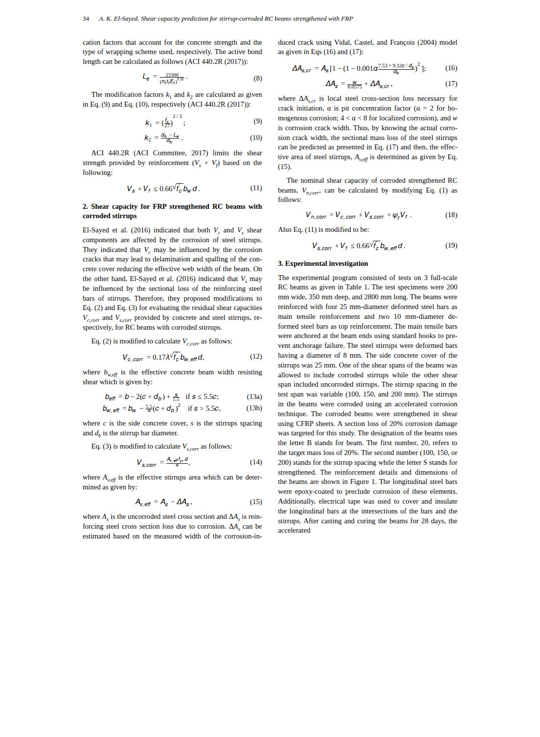34 A. K. El-Sayed. Shear capacity prediction for stirrup-corroded RC beams strengthened with FRP
cation factors that account for the concrete strength and the type of wrapping scheme used, respectively. The active bond length can be calculated as follows (ACI 440.2R (2017)):
Le = 23300 (nftfEf) 0.58 . (8)
The modification factors k1 and k2 are calculated as given in Eq. (9) and Eq. (10), respectively (ACI 440.2R (2017)):
k1 = (fc′27) 2/3 ; (9)
k2 = dfv−Le dfv . (10)
ACI 440.2R (ACI Committee, 2017) limits the shear strength provided by reinforcement (Vs + Vf) based on the following:
Vs+Vf ≤ 0.66 fc′ bwd. (11)
2. Shear capacity for FRP strengthened RC beams with corroded stirrups
El-Sayed et al. (2016) indicated that both Vc and Vs shear components are affected by the corrosion of steel stirrups. They indicated that Vc may be influenced by the corrosion cracks that may lead to delamination and spalling of the concrete cover reducing the effective web width of the beam. On the other hand, El-Sayed et al. (2016) indicated that Vs may be influenced by the sectional loss of the reinforcing steel bars of stirrups. Therefore, they proposed modifications to Eq. (2) and Eq. (3) for evaluating the residual shear capacities Vc,corr and Vs,corr provided by concrete and steel stirrups, respectively, for RC beams with corroded stirrups.
Eq. (2) is modified to calculate Vc,corr as follows:
Vc,corr = 0.17λ fc′ bw,effd, (12)
where bw,eff is the effective concrete beam width resisting shear which is given by:
beff = b−2(c+db) + s5.5 if s≤5.5c; (13a)
bw,eff = bw − 5.5s (c+db)2 if s>5.5c, (13b)
where c is the side concrete cover, s is the stirrups spacing and db is the stirrup bar diameter.
Eq. (3) is modified to calculate Vs,corr as follows:
Vs,corr = Av,efffyvd s , (14)
where Av,eff is the effective stirrups area which can be determined as given by:
Av,eff = As − ΔAs, (15)
where As is the uncorroded steel cross section and ΔAs is reinforcing steel cross section loss due to corrosion. ΔAs can be estimated based on the measured width of the corrosion-induced crack using Vidal, Castel, and François (2004) model as given in Eqs (16) and (17):
ΔAs,cr = As [ 1− ( 1−0.001α 7.53+9.32c/db db ) 2 ] ; (16)
ΔAs = w0.0575 + ΔAs,cr , (17)
where ΔAs,cr is local steel cross-section loss necessary for crack initiation, α is pit concentration factor (α = 2 for homogenous corrosion; 4 < α < 8 for localized corrosion), and w is corrosion crack width. Thus, by knowing the actual corrosion crack width, the sectional mass loss of the steel stirrups can be predicted as presented in Eq. (17) and then, the effective area of steel stirrups, Av,eff is determined as given by Eq. (15).
The nominal shear capacity of corroded strengthened RC beams, Vn,corr, can be calculated by modifying Eq. (1) as follows:
Vn,corr = Vc,corr + Vs,corr + ψfVf. (18)
Also Eq. (11) is modified to be:
Vs,corr + Vf ≤ 0.66 fc′ bw,effd. (19)
3. Experimental investigation
The experimental program consisted of tests on 3 full-scale RC beams as given in Table 1. The test specimens were 200 mm wide, 350 mm deep, and 2800 mm long. The beams were reinforced with four 25 mm-diameter deformed steel bars as main tensile reinforcement and two 10 mm-diameter deformed steel bars as top reinforcement. The main tensile bars were anchored at the beam ends using standard hooks to prevent anchorage failure. The steel stirrups were deformed bars having a diameter of 8 mm. The side concrete cover of the stirrups was 25 mm. One of the shear spans of the beams was allowed to include corroded stirrups while the other shear span included uncorroded stirrups. The stirrup spacing in the test span was variable (100, 150, and 200 mm). The stirrups in the beams were corroded using an accelerated corrosion technique. The corroded beams were strengthened in shear using CFRP sheets. A section loss of 20% corrosion damage was targeted for this study. The designation of the beams uses the letter B stands for beam. The first number, 20, refers to the target mass loss of 20%. The second number (100, 150, or 200) stands for the stirrup spacing while the letter S stands for strengthened. The reinforcement details and dimensions of the beams are shown in Figure 1. The longitudinal steel bars were epoxy-coated to preclude corrosion of these elements. Additionally, electrical tape was used to cover and insulate the longitudinal bars at the intersections of the bars and the stirrups. After casting and curing the beams for 28 days, the accelerated